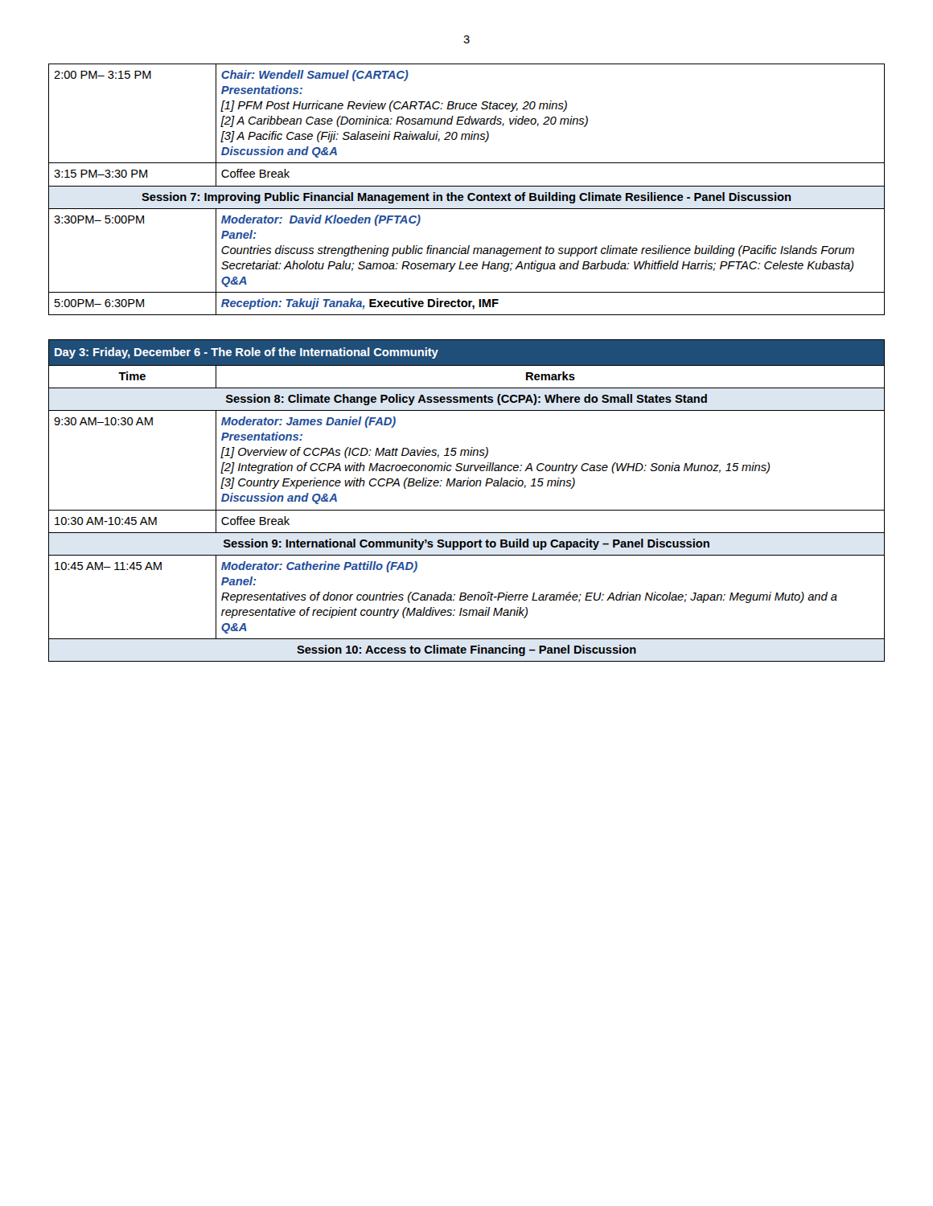3
| 2:00 PM– 3:15 PM | Chair: Wendell Samuel (CARTAC) Presentations: [1] PFM Post Hurricane Review (CARTAC: Bruce Stacey, 20 mins) [2] A Caribbean Case (Dominica: Rosamund Edwards, video, 20 mins) [3] A Pacific Case (Fiji: Salaseini Raiwalui, 20 mins) Discussion and Q&A |
| 3:15 PM–3:30 PM | Coffee Break |
| Session 7: Improving Public Financial Management in the Context of Building Climate Resilience - Panel Discussion |
| 3:30PM– 5:00PM | Moderator: David Kloeden (PFTAC) Panel: Countries discuss strengthening public financial management to support climate resilience building (Pacific Islands Forum Secretariat: Aholotu Palu; Samoa: Rosemary Lee Hang; Antigua and Barbuda: Whitfield Harris; PFTAC: Celeste Kubasta) Q&A |
| 5:00PM– 6:30PM | Reception: Takuji Tanaka, Executive Director, IMF |
| Day 3: Friday, December 6 - The Role of the International Community |
| Time | Remarks |
| Session 8: Climate Change Policy Assessments (CCPA): Where do Small States Stand |
| 9:30 AM–10:30 AM | Moderator: James Daniel (FAD) Presentations: [1] Overview of CCPAs (ICD: Matt Davies, 15 mins) [2] Integration of CCPA with Macroeconomic Surveillance: A Country Case (WHD: Sonia Munoz, 15 mins) [3] Country Experience with CCPA (Belize: Marion Palacio, 15 mins) Discussion and Q&A |
| 10:30 AM-10:45 AM | Coffee Break |
| Session 9: International Community’s Support to Build up Capacity – Panel Discussion |
| 10:45 AM– 11:45 AM | Moderator: Catherine Pattillo (FAD) Panel: Representatives of donor countries (Canada: Benoît-Pierre Laramée; EU: Adrian Nicolae; Japan: Megumi Muto) and a representative of recipient country (Maldives: Ismail Manik) Q&A |
| Session 10: Access to Climate Financing – Panel Discussion |